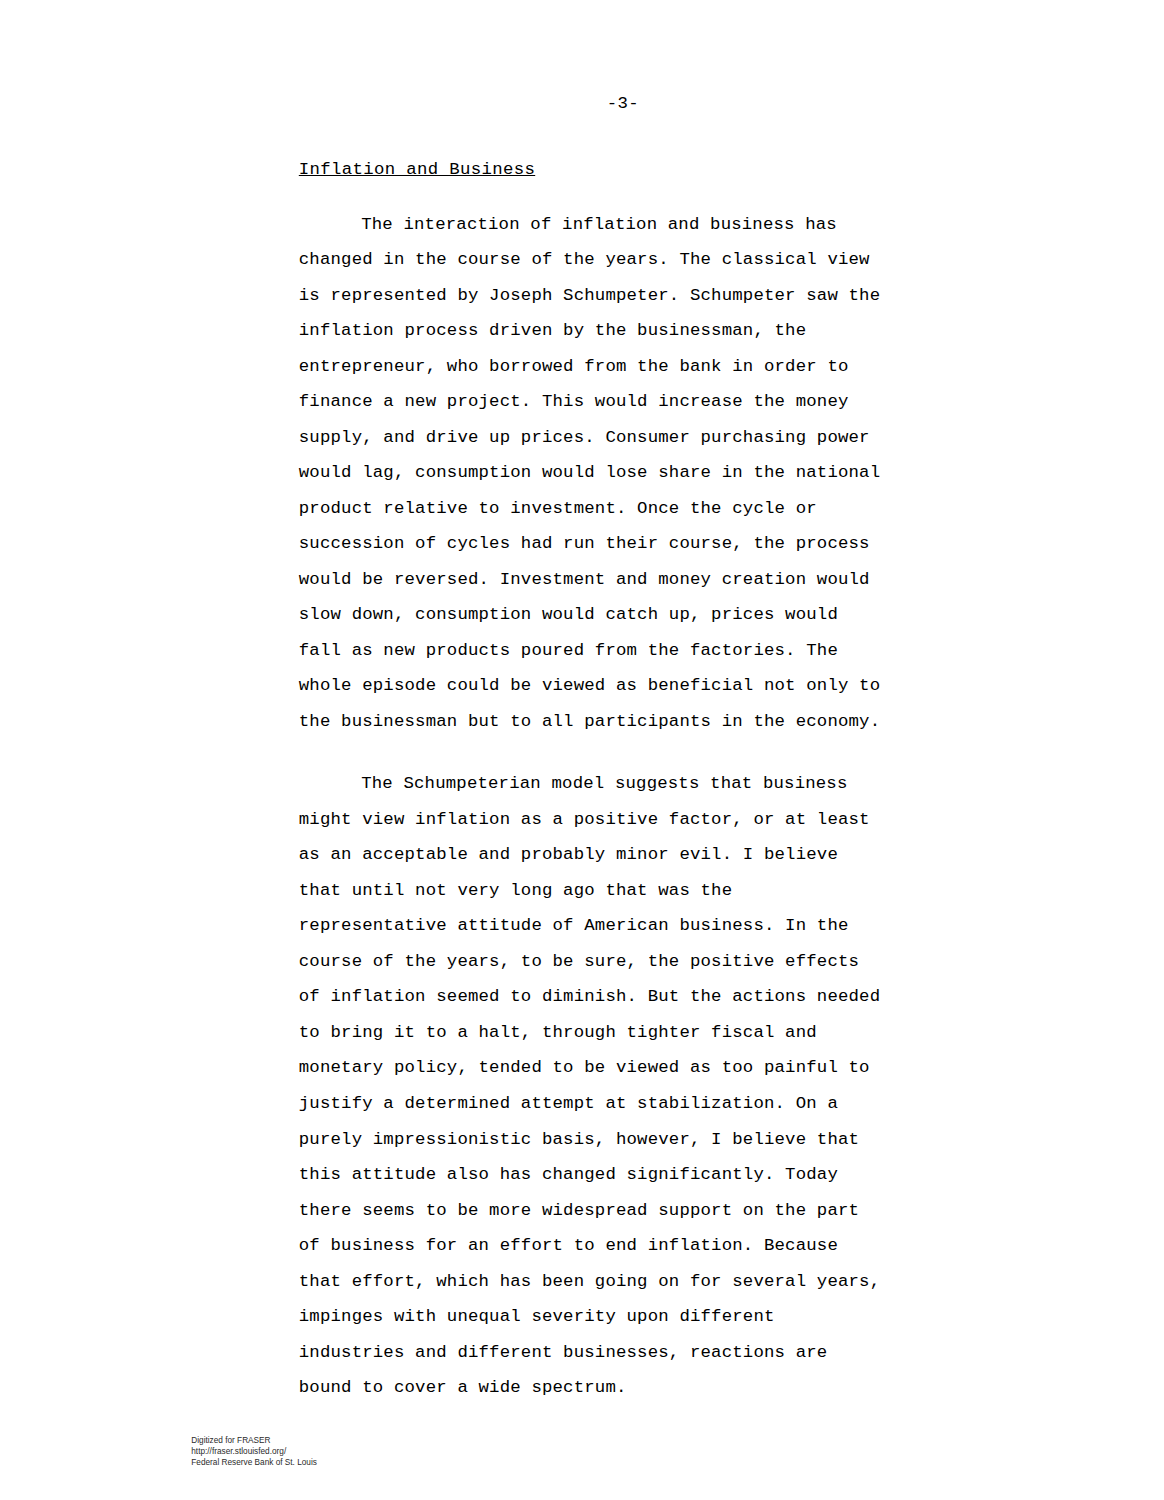-3-
Inflation and Business
The interaction of inflation and business has changed in the course of the years. The classical view is represented by Joseph Schumpeter. Schumpeter saw the inflation process driven by the businessman, the entrepreneur, who borrowed from the bank in order to finance a new project. This would increase the money supply, and drive up prices. Consumer purchasing power would lag, consumption would lose share in the national product relative to investment. Once the cycle or succession of cycles had run their course, the process would be reversed. Investment and money creation would slow down, consumption would catch up, prices would fall as new products poured from the factories. The whole episode could be viewed as beneficial not only to the businessman but to all participants in the economy.
The Schumpeterian model suggests that business might view inflation as a positive factor, or at least as an acceptable and probably minor evil. I believe that until not very long ago that was the representative attitude of American business. In the course of the years, to be sure, the positive effects of inflation seemed to diminish. But the actions needed to bring it to a halt, through tighter fiscal and monetary policy, tended to be viewed as too painful to justify a determined attempt at stabilization. On a purely impressionistic basis, however, I believe that this attitude also has changed significantly. Today there seems to be more widespread support on the part of business for an effort to end inflation. Because that effort, which has been going on for several years, impinges with unequal severity upon different industries and different businesses, reactions are bound to cover a wide spectrum.
Digitized for FRASER
http://fraser.stlouisfed.org/
Federal Reserve Bank of St. Louis